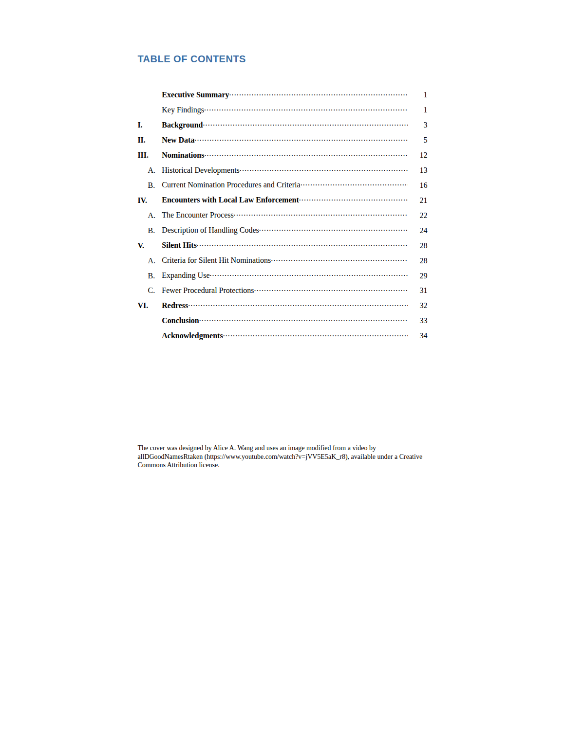TABLE OF CONTENTS
| | Executive Summary | 1 |
| | Key Findings | 1 |
| I. | Background | 3 |
| II. | New Data | 5 |
| III. | Nominations | 12 |
| A. | Historical Developments | 13 |
| B. | Current Nomination Procedures and Criteria | 16 |
| IV. | Encounters with Local Law Enforcement | 21 |
| A. | The Encounter Process | 22 |
| B. | Description of Handling Codes | 24 |
| V. | Silent Hits | 28 |
| A. | Criteria for Silent Hit Nominations | 28 |
| B. | Expanding Use | 29 |
| C. | Fewer Procedural Protections | 31 |
| VI. | Redress | 32 |
| | Conclusion | 33 |
| | Acknowledgments | 34 |
The cover was designed by Alice A. Wang and uses an image modified from a video by allDGoodNamesRtaken (https://www.youtube.com/watch?v=jVV5E5aK_r8), available under a Creative Commons Attribution license.